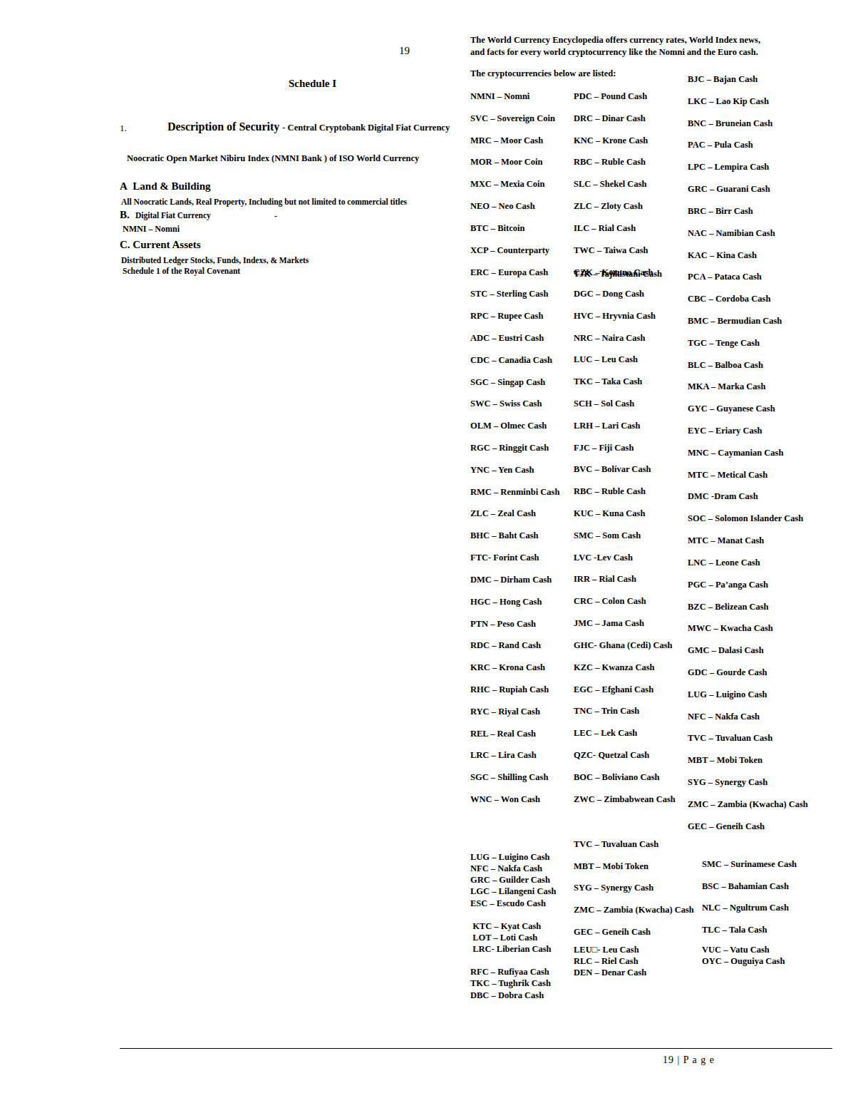19
The World Currency Encyclopedia offers currency rates, World Index news, and facts for every world cryptocurrency like the Nomni and the Euro cash.
The cryptocurrencies below are listed:
Schedule I
1.
Description of Security - Central Cryptobank Digital Fiat Currency
Noocratic Open Market Nibiru Index (NMNI Bank ) of ISO World Currency
A Land & Building
All Noocratic Lands, Real Property, Including but not limited to commercial titles
B.
Digital Fiat Currency
-
NMNI – Nomni
C. Current Assets
Distributed Ledger Stocks, Funds, Indexs, & Markets
Schedule 1 of the Royal Covenant
NMNI – Nomni
SVC – Sovereign Coin
MRC – Moor Cash
MOR – Moor Coin
MXC – Mexia Coin
NEO – Neo Cash
BTC – Bitcoin
XCP – Counterparty
ERC – Europa Cash
STC – Sterling Cash
RPC – Rupee Cash
ADC – Eustri Cash
CDC – Canadia Cash
SGC – Singap Cash
SWC – Swiss Cash
OLM – Olmec Cash
RGC – Ringgit Cash
YNC – Yen Cash
RMC – Renminbi Cash
ZLC – Zeal Cash
BHC – Baht Cash
FTC- Forint Cash
DMC – Dirham Cash
HGC – Hong Cash
PTN – Peso Cash
RDC – Rand Cash
KRC – Krona Cash
RHC – Rupiah Cash
RYC – Riyal Cash
REL – Real Cash
LRC – Lira Cash
SGC – Shilling Cash
WNC – Won Cash
PDC – Pound Cash
DRC – Dinar Cash
KNC – Krone Cash
RBC – Ruble Cash
SLC – Shekel Cash
ZLC – Zloty Cash
ILC – Rial Cash
TWC – Taiwa Cash
CZK – Koruna Cash TJK – Tajikistani Cash
DGC – Dong Cash
HVC – Hryvnia Cash
NRC – Naira Cash
LUC – Leu Cash
TKC – Taka Cash
SCH – Sol Cash
LRH – Lari Cash
FJC – Fiji Cash
BVC – Bolívar Cash
RBC – Ruble Cash
KUC – Kuna Cash
SMC – Som Cash
LVC -Lev Cash
IRR – Rial Cash
CRC – Colon Cash
JMC – Jama Cash
GHC- Ghana (Cedi) Cash
KZC – Kwanza Cash
EGC – Efghani Cash
TNC – Trin Cash
LEC – Lek Cash
QZC- Quetzal Cash
BOC – Boliviano Cash
ZWC – Zimbabwean Cash
BJC – Bajan Cash
LKC – Lao Kip Cash
BNC – Bruneian Cash
PAC – Pula Cash
LPC – Lempira Cash
GRC – Guarani Cash
BRC – Birr Cash
NAC – Namibian Cash
KAC – Kina Cash
PCA – Pataca Cash
CBC – Cordoba Cash
BMC – Bermudian Cash
TGC – Tenge Cash
BLC – Balboa Cash
MKA – Marka Cash
GYC – Guyanese Cash
EYC – Eriary Cash
MNC – Caymanian Cash
MTC – Metical Cash
DMC -Dram Cash
SOC – Solomon Islander Cash
MTC – Manat Cash
LNC – Leone Cash
PGC – Pa’anga Cash
BZC – Belizean Cash
MWC – Kwacha Cash
GMC – Dalasi Cash
GDC – Gourde Cash
LUG – Luigino Cash
NFC – Nakfa Cash
TVC – Tuvaluan Cash
MBT – Mobi Token
SYG – Synergy Cash
ZMC – Zambia (Kwacha) Cash
GEC – Geneih Cash
LUG – Luigino Cash
NFC – Nakfa Cash
GRC – Guilder Cash
LGC – Lilangeni Cash
ESC – Escudo Cash
KTC – Kyat Cash
LOT – Loti Cash
LRC- Liberian Cash
RFC – Rufiyaa Cash
TKC – Tughrik Cash
DBC – Dobra Cash
TVC – Tuvaluan Cash
MBT – Mobi Token
SYG – Synergy Cash
ZMC – Zambia (Kwacha) Cash
GEC – Geneih Cash
SMC – Surinamese Cash
BSC – Bahamian Cash
NLC – Ngultrum Cash
TLC – Tala Cash
LEU□- Leu Cash
RLC – Riel Cash
DEN – Denar Cash
VUC – Vatu Cash
OYC – Ouguiya Cash
19 | P a g e